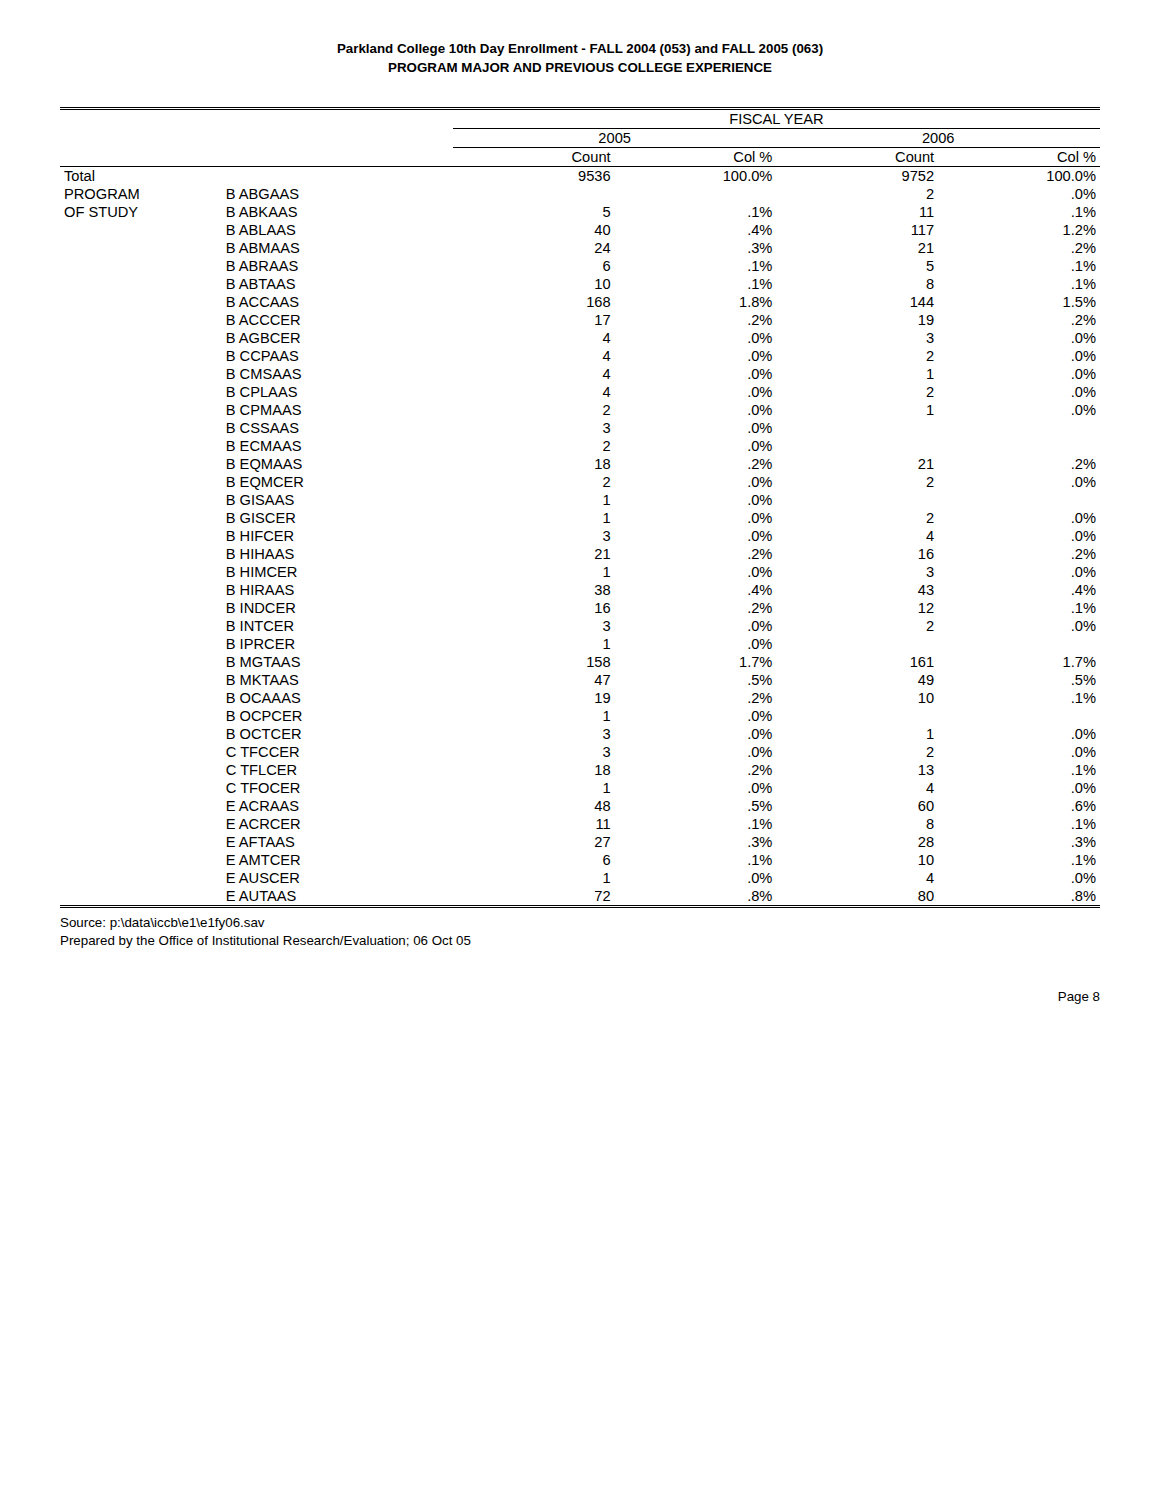Parkland College 10th Day Enrollment - FALL 2004 (053) and FALL 2005 (063)
PROGRAM MAJOR AND PREVIOUS COLLEGE EXPERIENCE
| | | FISCAL YEAR |
| | | 2005 | 2006 |
| | | Count | Col % | Count | Col % |
| Total | | 9536 | 100.0% | 9752 | 100.0% |
| PROGRAM | B ABGAAS | | | 2 | .0% |
| OF STUDY | B ABKAAS | 5 | .1% | 11 | .1% |
| | B ABLAAS | 40 | .4% | 117 | 1.2% |
| | B ABMAAS | 24 | .3% | 21 | .2% |
| | B ABRAAS | 6 | .1% | 5 | .1% |
| | B ABTAAS | 10 | .1% | 8 | .1% |
| | B ACCAAS | 168 | 1.8% | 144 | 1.5% |
| | B ACCCER | 17 | .2% | 19 | .2% |
| | B AGBCER | 4 | .0% | 3 | .0% |
| | B CCPAAS | 4 | .0% | 2 | .0% |
| | B CMSAAS | 4 | .0% | 1 | .0% |
| | B CPLAAS | 4 | .0% | 2 | .0% |
| | B CPMAAS | 2 | .0% | 1 | .0% |
| | B CSSAAS | 3 | .0% | | |
| | B ECMAAS | 2 | .0% | | |
| | B EQMAAS | 18 | .2% | 21 | .2% |
| | B EQMCER | 2 | .0% | 2 | .0% |
| | B GISAAS | 1 | .0% | | |
| | B GISCER | 1 | .0% | 2 | .0% |
| | B HIFCER | 3 | .0% | 4 | .0% |
| | B HIHAAS | 21 | .2% | 16 | .2% |
| | B HIMCER | 1 | .0% | 3 | .0% |
| | B HIRAAS | 38 | .4% | 43 | .4% |
| | B INDCER | 16 | .2% | 12 | .1% |
| | B INTCER | 3 | .0% | 2 | .0% |
| | B IPRCER | 1 | .0% | | |
| | B MGTAAS | 158 | 1.7% | 161 | 1.7% |
| | B MKTAAS | 47 | .5% | 49 | .5% |
| | B OCAAAS | 19 | .2% | 10 | .1% |
| | B OCPCER | 1 | .0% | | |
| | B OCTCER | 3 | .0% | 1 | .0% |
| | C TFCCER | 3 | .0% | 2 | .0% |
| | C TFLCER | 18 | .2% | 13 | .1% |
| | C TFOCER | 1 | .0% | 4 | .0% |
| | E ACRAAS | 48 | .5% | 60 | .6% |
| | E ACRCER | 11 | .1% | 8 | .1% |
| | E AFTAAS | 27 | .3% | 28 | .3% |
| | E AMTCER | 6 | .1% | 10 | .1% |
| | E AUSCER | 1 | .0% | 4 | .0% |
| | E AUTAAS | 72 | .8% | 80 | .8% |
Source: p:\data\iccb\e1\e1fy06.sav
Prepared by the Office of Institutional Research/Evaluation; 06 Oct 05
Page 8